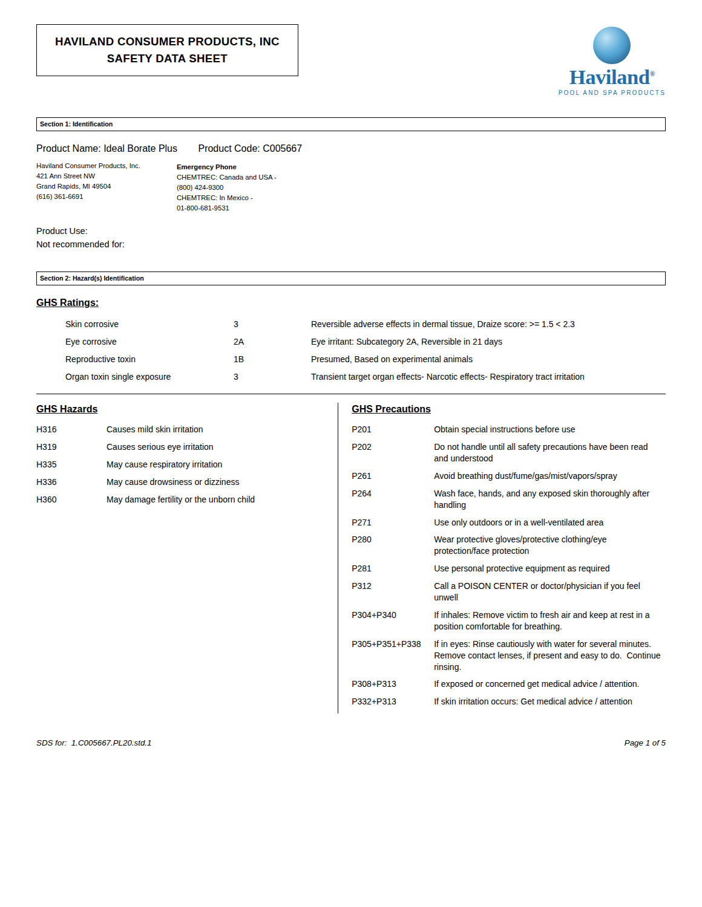HAVILAND CONSUMER PRODUCTS, INC
SAFETY DATA SHEET
Haviland®
POOL AND SPA PRODUCTS
Section 1: Identification
Product Name: Ideal Borate Plus Product Code: C005667
Haviland Consumer Products, Inc.
421 Ann Street NW
Grand Rapids, MI 49504
(616) 361-6691
Emergency Phone
CHEMTREC: Canada and USA -
(800) 424-9300
CHEMTREC: In Mexico -
01-800-681-9531
Product Use:
Not recommended for:
Section 2: Hazard(s) Identification
GHS Ratings:
| Skin corrosive | 3 | Reversible adverse effects in dermal tissue, Draize score: >= 1.5 < 2.3 |
| Eye corrosive | 2A | Eye irritant: Subcategory 2A, Reversible in 21 days |
| Reproductive toxin | 1B | Presumed, Based on experimental animals |
| Organ toxin single exposure | 3 | Transient target organ effects- Narcotic effects- Respiratory tract irritation |
GHS Hazards
| H316 | Causes mild skin irritation |
| H319 | Causes serious eye irritation |
| H335 | May cause respiratory irritation |
| H336 | May cause drowsiness or dizziness |
| H360 | May damage fertility or the unborn child |
GHS Precautions
| P201 | Obtain special instructions before use |
| P202 | Do not handle until all safety precautions have been read and understood |
| P261 | Avoid breathing dust/fume/gas/mist/vapors/spray |
| P264 | Wash face, hands, and any exposed skin thoroughly after handling |
| P271 | Use only outdoors or in a well-ventilated area |
| P280 | Wear protective gloves/protective clothing/eye protection/face protection |
| P281 | Use personal protective equipment as required |
| P312 | Call a POISON CENTER or doctor/physician if you feel unwell |
| P304+P340 | If inhales: Remove victim to fresh air and keep at rest in a position comfortable for breathing. |
| P305+P351+P338 | If in eyes: Rinse cautiously with water for several minutes. Remove contact lenses, if present and easy to do. Continue rinsing. |
| P308+P313 | If exposed or concerned get medical advice / attention. |
| P332+P313 | If skin irritation occurs: Get medical advice / attention |
SDS for: 1.C005667.PL20.std.1
Page 1 of 5